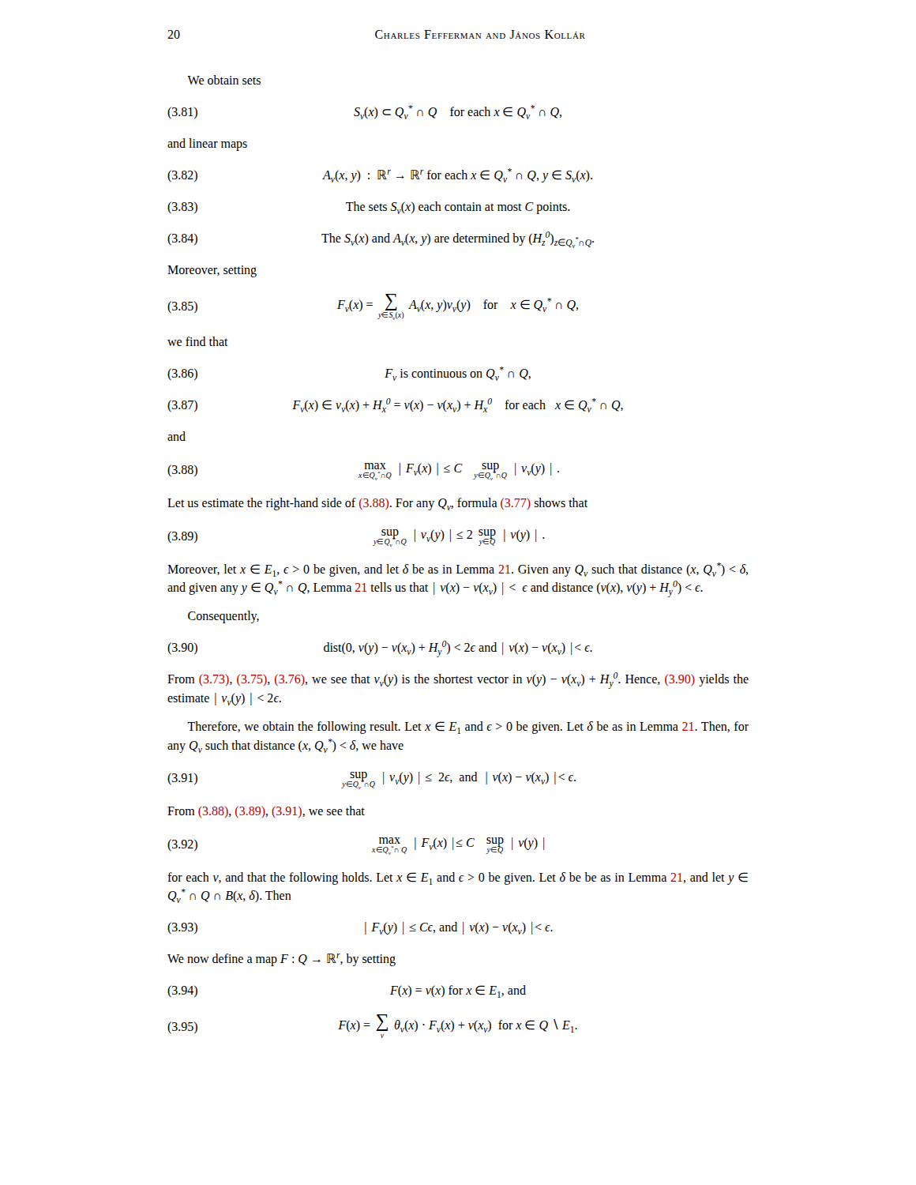20 Charles Fefferman and János Kollár
We obtain sets
(3.81) Sν(x) ⊂ Qν* ∩ Q for each x ∈ Qν* ∩ Q,
and linear maps
(3.82) Aν(x, y) : ℝr → ℝr for each x ∈ Qν* ∩ Q, y ∈ Sν(x).
(3.83) The sets Sν(x) each contain at most C points.
(3.84) The Sν(x) and Aν(x, y) are determined by (Hz0)z∈Qν*∩Q.
Moreover, setting
(3.85) Fν(x) = ∑y∈Sν(x) Aν(x, y)vν(y) for x ∈ Qν* ∩ Q,
we find that
(3.86) Fν is continuous on Qν* ∩ Q,
(3.87) Fν(x) ∈ vν(x) + Hx0 = v(x) − v(xν) + Hx0 for each x ∈ Qν* ∩ Q,
and
(3.88) max x∈Qν*∩Q | Fν(x) | ≤ C sup y∈Qν*∩Q | vν(y) | .
Let us estimate the right-hand side of (3.88). For any Qν, formula (3.77) shows that
(3.89) sup y∈Qν*∩Q | vν(y) | ≤ 2 sup y∈Q | v(y) | .
Moreover, let x ∈ E1, ϵ > 0 be given, and let δ be as in Lemma 21. Given any Qν such that distance (x, Qν*) < δ, and given any y ∈ Qν* ∩ Q, Lemma 21 tells us that | v(x) − v(xν) | < ϵ and distance (v(x), v(y) + Hy0) < ϵ.
Consequently,
(3.90) dist(0, v(y) − v(xν) + Hy0) < 2ϵ and | v(x) − v(xν) |< ϵ.
From (3.73), (3.75), (3.76), we see that vν(y) is the shortest vector in v(y) − v(xν) + Hy0. Hence, (3.90) yields the estimate | vν(y) | < 2ϵ.
Therefore, we obtain the following result. Let x ∈ E1 and ϵ > 0 be given. Let δ be as in Lemma 21. Then, for any Qν such that distance (x, Qν*) < δ, we have
(3.91) sup y∈Qν*∩Q | vν(y) | ≤ 2ϵ, and | v(x) − v(xν) |< ϵ.
From (3.88), (3.89), (3.91), we see that
(3.92) max x∈Qν*∩ Q | Fν(x) |≤ C sup y∈Q | v(y) |
for each ν, and that the following holds. Let x ∈ E1 and ϵ > 0 be given. Let δ be be as in Lemma 21, and let y ∈ Qν* ∩ Q ∩ B(x, δ). Then
(3.93) | Fν(y) | ≤ Cϵ, and | v(x) − v(xν) |< ϵ.
We now define a map F : Q → ℝr, by setting
(3.94) F(x) = v(x) for x ∈ E1, and
(3.95) F(x) = ∑ν θν(x) · Fν(x) + v(xν) for x ∈ Q ∖ E1.